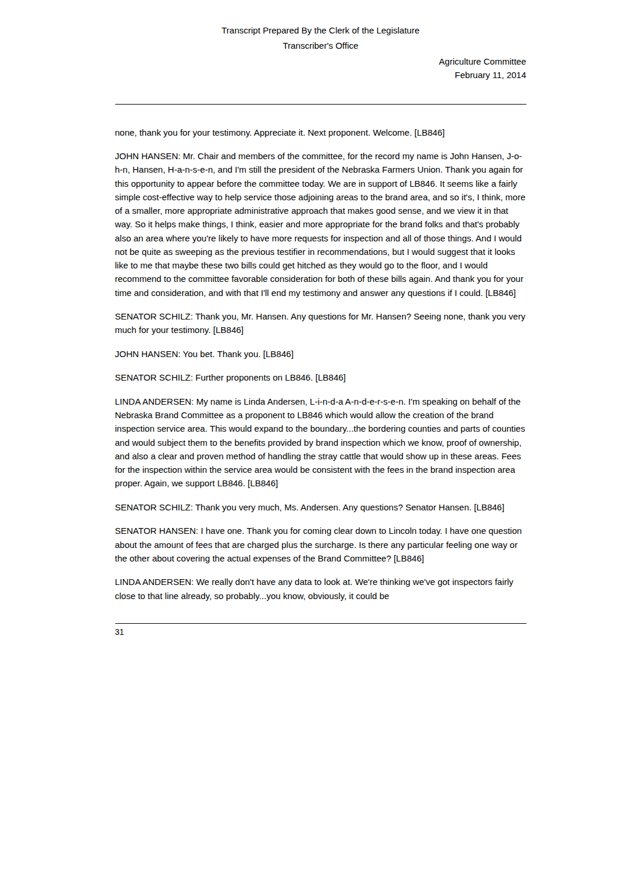Transcript Prepared By the Clerk of the Legislature
Transcriber's Office
Agriculture Committee
February 11, 2014
none, thank you for your testimony. Appreciate it. Next proponent. Welcome. [LB846]
JOHN HANSEN: Mr. Chair and members of the committee, for the record my name is John Hansen, J-o-h-n, Hansen, H-a-n-s-e-n, and I'm still the president of the Nebraska Farmers Union. Thank you again for this opportunity to appear before the committee today. We are in support of LB846. It seems like a fairly simple cost-effective way to help service those adjoining areas to the brand area, and so it's, I think, more of a smaller, more appropriate administrative approach that makes good sense, and we view it in that way. So it helps make things, I think, easier and more appropriate for the brand folks and that's probably also an area where you're likely to have more requests for inspection and all of those things. And I would not be quite as sweeping as the previous testifier in recommendations, but I would suggest that it looks like to me that maybe these two bills could get hitched as they would go to the floor, and I would recommend to the committee favorable consideration for both of these bills again. And thank you for your time and consideration, and with that I'll end my testimony and answer any questions if I could. [LB846]
SENATOR SCHILZ: Thank you, Mr. Hansen. Any questions for Mr. Hansen? Seeing none, thank you very much for your testimony. [LB846]
JOHN HANSEN: You bet. Thank you. [LB846]
SENATOR SCHILZ: Further proponents on LB846. [LB846]
LINDA ANDERSEN: My name is Linda Andersen, L-i-n-d-a A-n-d-e-r-s-e-n. I'm speaking on behalf of the Nebraska Brand Committee as a proponent to LB846 which would allow the creation of the brand inspection service area. This would expand to the boundary...the bordering counties and parts of counties and would subject them to the benefits provided by brand inspection which we know, proof of ownership, and also a clear and proven method of handling the stray cattle that would show up in these areas. Fees for the inspection within the service area would be consistent with the fees in the brand inspection area proper. Again, we support LB846. [LB846]
SENATOR SCHILZ: Thank you very much, Ms. Andersen. Any questions? Senator Hansen. [LB846]
SENATOR HANSEN: I have one. Thank you for coming clear down to Lincoln today. I have one question about the amount of fees that are charged plus the surcharge. Is there any particular feeling one way or the other about covering the actual expenses of the Brand Committee? [LB846]
LINDA ANDERSEN: We really don't have any data to look at. We're thinking we've got inspectors fairly close to that line already, so probably...you know, obviously, it could be
31